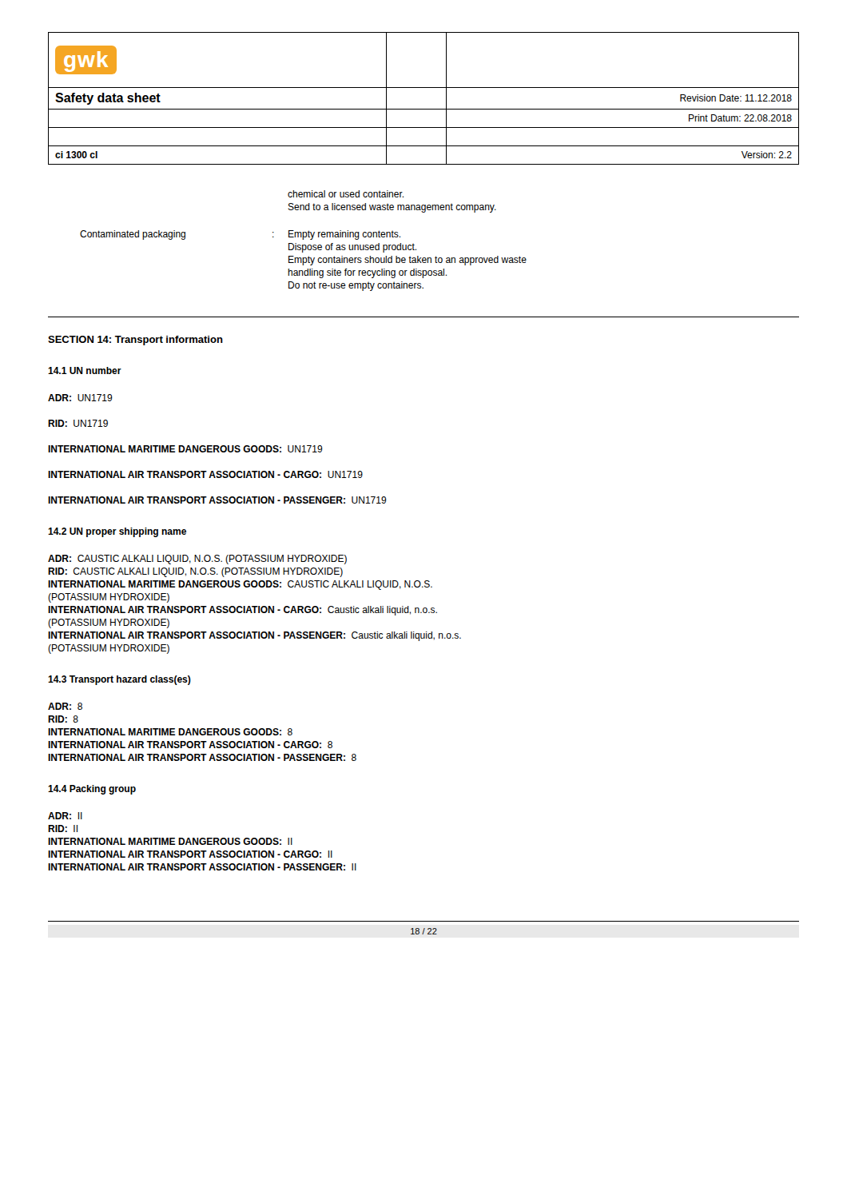| gwk | | |
| Safety data sheet | | Revision Date: 11.12.2018 |
| | | Print Datum: 22.08.2018 |
| ci 1300 cl | | Version: 2.2 |
chemical or used container.
Send to a licensed waste management company.
Contaminated packaging
:
Empty remaining contents.
Dispose of as unused product.
Empty containers should be taken to an approved waste
handling site for recycling or disposal.
Do not re-use empty containers.
SECTION 14: Transport information
14.1 UN number
ADR: UN1719
RID: UN1719
INTERNATIONAL MARITIME DANGEROUS GOODS: UN1719
INTERNATIONAL AIR TRANSPORT ASSOCIATION - CARGO: UN1719
INTERNATIONAL AIR TRANSPORT ASSOCIATION - PASSENGER: UN1719
14.2 UN proper shipping name
ADR: CAUSTIC ALKALI LIQUID, N.O.S. (POTASSIUM HYDROXIDE)
RID: CAUSTIC ALKALI LIQUID, N.O.S. (POTASSIUM HYDROXIDE)
INTERNATIONAL MARITIME DANGEROUS GOODS: CAUSTIC ALKALI LIQUID, N.O.S.
(POTASSIUM HYDROXIDE)
INTERNATIONAL AIR TRANSPORT ASSOCIATION - CARGO: Caustic alkali liquid, n.o.s.
(POTASSIUM HYDROXIDE)
INTERNATIONAL AIR TRANSPORT ASSOCIATION - PASSENGER: Caustic alkali liquid, n.o.s.
(POTASSIUM HYDROXIDE)
14.3 Transport hazard class(es)
ADR: 8
RID: 8
INTERNATIONAL MARITIME DANGEROUS GOODS: 8
INTERNATIONAL AIR TRANSPORT ASSOCIATION - CARGO: 8
INTERNATIONAL AIR TRANSPORT ASSOCIATION - PASSENGER: 8
14.4 Packing group
ADR: II
RID: II
INTERNATIONAL MARITIME DANGEROUS GOODS: II
INTERNATIONAL AIR TRANSPORT ASSOCIATION - CARGO: II
INTERNATIONAL AIR TRANSPORT ASSOCIATION - PASSENGER: II
18 / 22